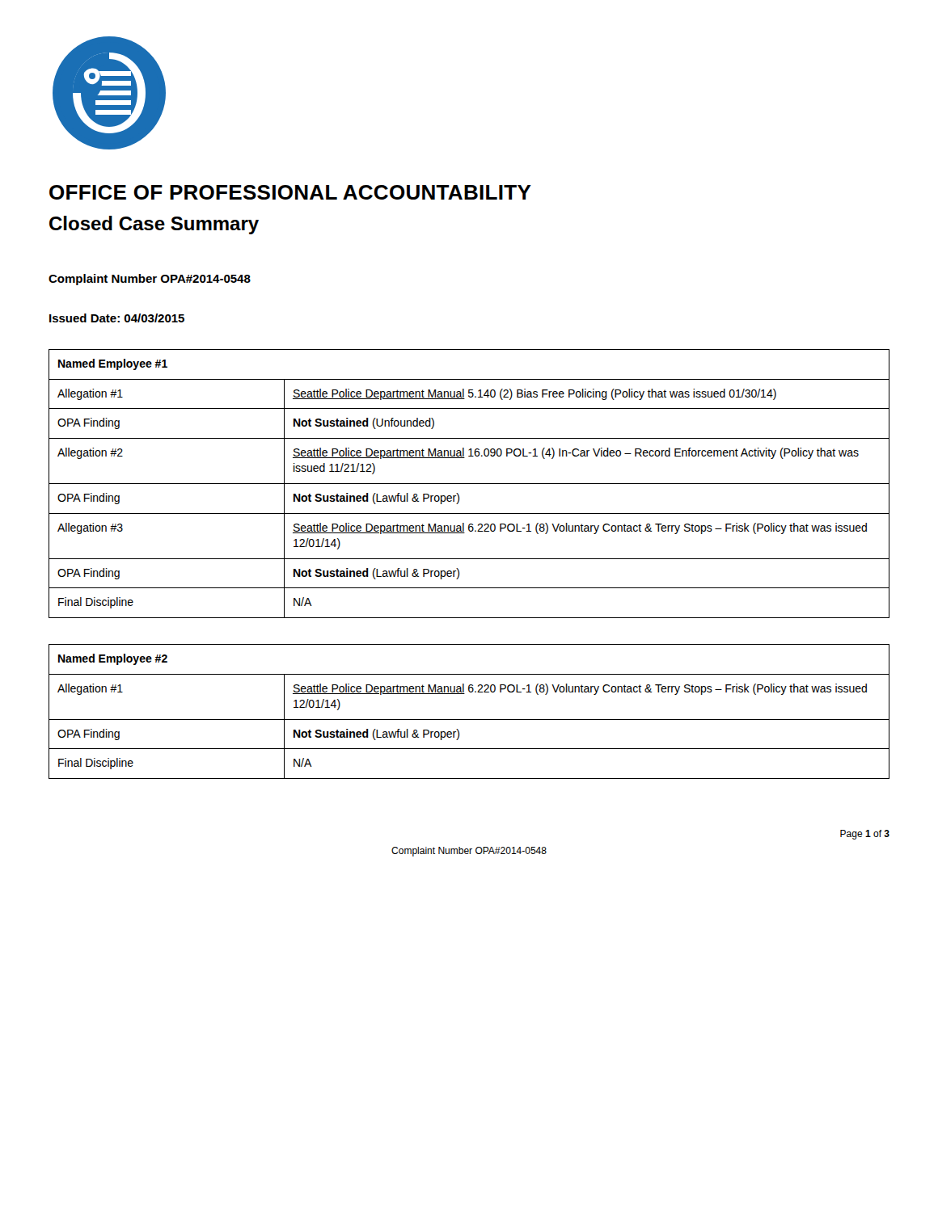OFFICE OF PROFESSIONAL ACCOUNTABILITY
Closed Case Summary
Complaint Number OPA#2014-0548
Issued Date: 04/03/2015
| Named Employee #1 |
| --- |
| Allegation #1 | Seattle Police Department Manual 5.140 (2) Bias Free Policing (Policy that was issued 01/30/14) |
| OPA Finding | Not Sustained (Unfounded) |
| Allegation #2 | Seattle Police Department Manual 16.090 POL-1 (4) In-Car Video – Record Enforcement Activity (Policy that was issued 11/21/12) |
| OPA Finding | Not Sustained (Lawful & Proper) |
| Allegation #3 | Seattle Police Department Manual 6.220 POL-1 (8) Voluntary Contact & Terry Stops – Frisk (Policy that was issued 12/01/14) |
| OPA Finding | Not Sustained (Lawful & Proper) |
| Final Discipline | N/A |
| Named Employee #2 |
| --- |
| Allegation #1 | Seattle Police Department Manual 6.220 POL-1 (8) Voluntary Contact & Terry Stops – Frisk (Policy that was issued 12/01/14) |
| OPA Finding | Not Sustained (Lawful & Proper) |
| Final Discipline | N/A |
Page 1 of 3
Complaint Number OPA#2014-0548